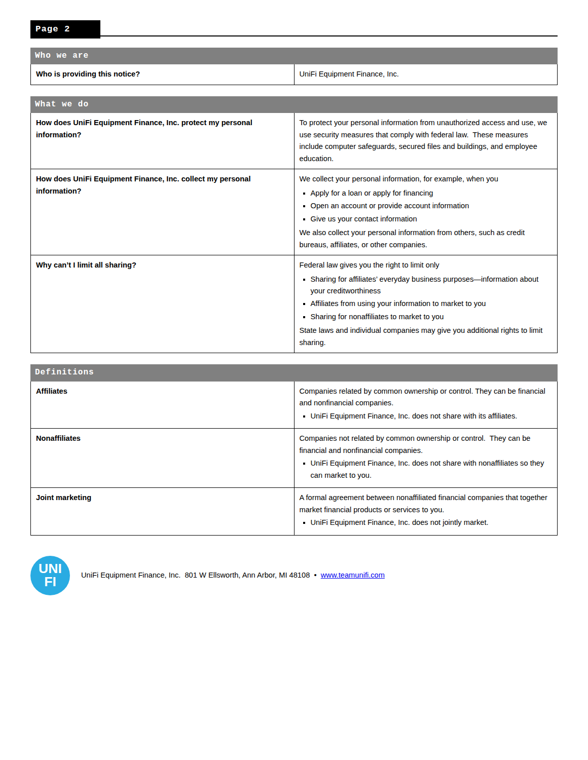Page 2
| Who we are |
| --- |
| Who is providing this notice? | UniFi Equipment Finance, Inc. |
| What we do |
| --- |
| How does UniFi Equipment Finance, Inc. protect my personal information? | To protect your personal information from unauthorized access and use, we use security measures that comply with federal law. These measures include computer safeguards, secured files and buildings, and employee education. |
| How does UniFi Equipment Finance, Inc. collect my personal information? | We collect your personal information, for example, when you Apply for a loan or apply for financing Open an account or provide account information Give us your contact information We also collect your personal information from others, such as credit bureaus, affiliates, or other companies. |
| Why can’t I limit all sharing? | Federal law gives you the right to limit only Sharing for affiliates’ everyday business purposes—information about your creditworthiness Affiliates from using your information to market to you Sharing for nonaffiliates to market to you State laws and individual companies may give you additional rights to limit sharing. |
| Definitions |
| --- |
| Affiliates | Companies related by common ownership or control. They can be financial and nonfinancial companies. UniFi Equipment Finance, Inc. does not share with its affiliates. |
| Nonaffiliates | Companies not related by common ownership or control. They can be financial and nonfinancial companies. UniFi Equipment Finance, Inc. does not share with nonaffiliates so they can market to you. |
| Joint marketing | A formal agreement between nonaffiliated financial companies that together market financial products or services to you. UniFi Equipment Finance, Inc. does not jointly market. |
UNI FI
UniFi Equipment Finance, Inc. 801 W Ellsworth, Ann Arbor, MI 48108 • www.teamunifi.com